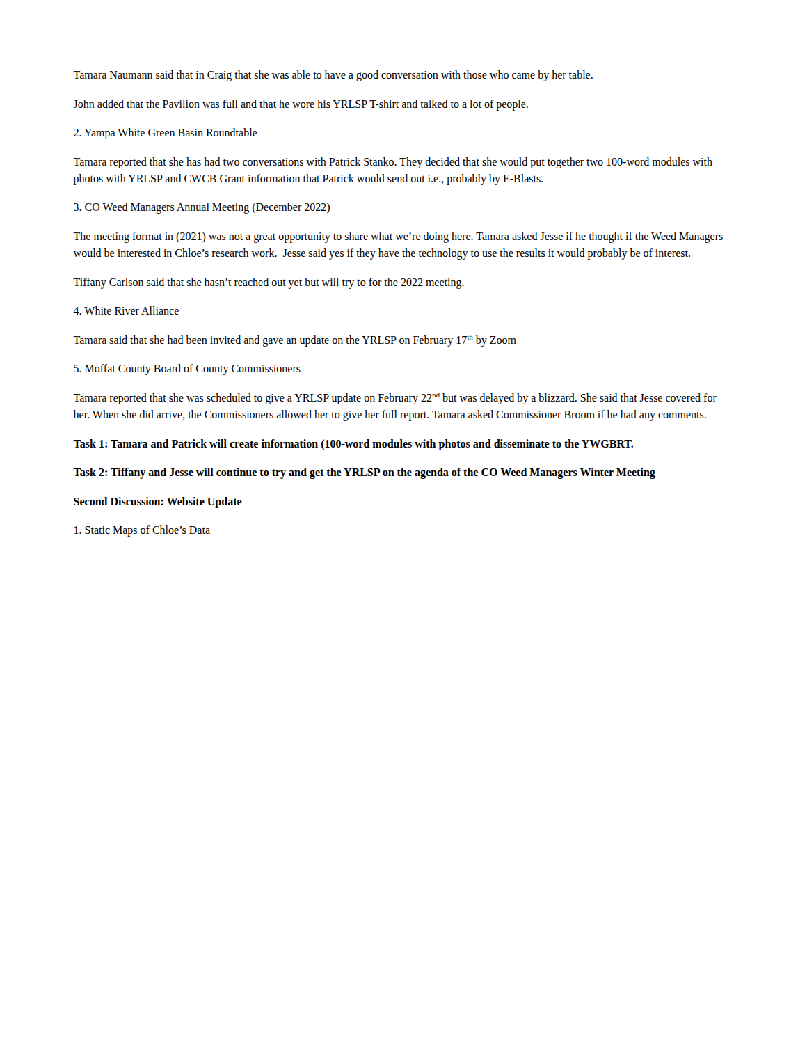Tamara Naumann said that in Craig that she was able to have a good conversation with those who came by her table.
John added that the Pavilion was full and that he wore his YRLSP T-shirt and talked to a lot of people.
2. Yampa White Green Basin Roundtable
Tamara reported that she has had two conversations with Patrick Stanko. They decided that she would put together two 100-word modules with photos with YRLSP and CWCB Grant information that Patrick would send out i.e., probably by E-Blasts.
3. CO Weed Managers Annual Meeting (December 2022)
The meeting format in (2021) was not a great opportunity to share what we’re doing here. Tamara asked Jesse if he thought if the Weed Managers would be interested in Chloe’s research work. Jesse said yes if they have the technology to use the results it would probably be of interest.
Tiffany Carlson said that she hasn’t reached out yet but will try to for the 2022 meeting.
4. White River Alliance
Tamara said that she had been invited and gave an update on the YRLSP on February 17th by Zoom
5. Moffat County Board of County Commissioners
Tamara reported that she was scheduled to give a YRLSP update on February 22nd but was delayed by a blizzard. She said that Jesse covered for her. When she did arrive, the Commissioners allowed her to give her full report. Tamara asked Commissioner Broom if he had any comments.
Task 1: Tamara and Patrick will create information (100-word modules with photos and disseminate to the YWGBRT.
Task 2: Tiffany and Jesse will continue to try and get the YRLSP on the agenda of the CO Weed Managers Winter Meeting
Second Discussion: Website Update
1. Static Maps of Chloe’s Data